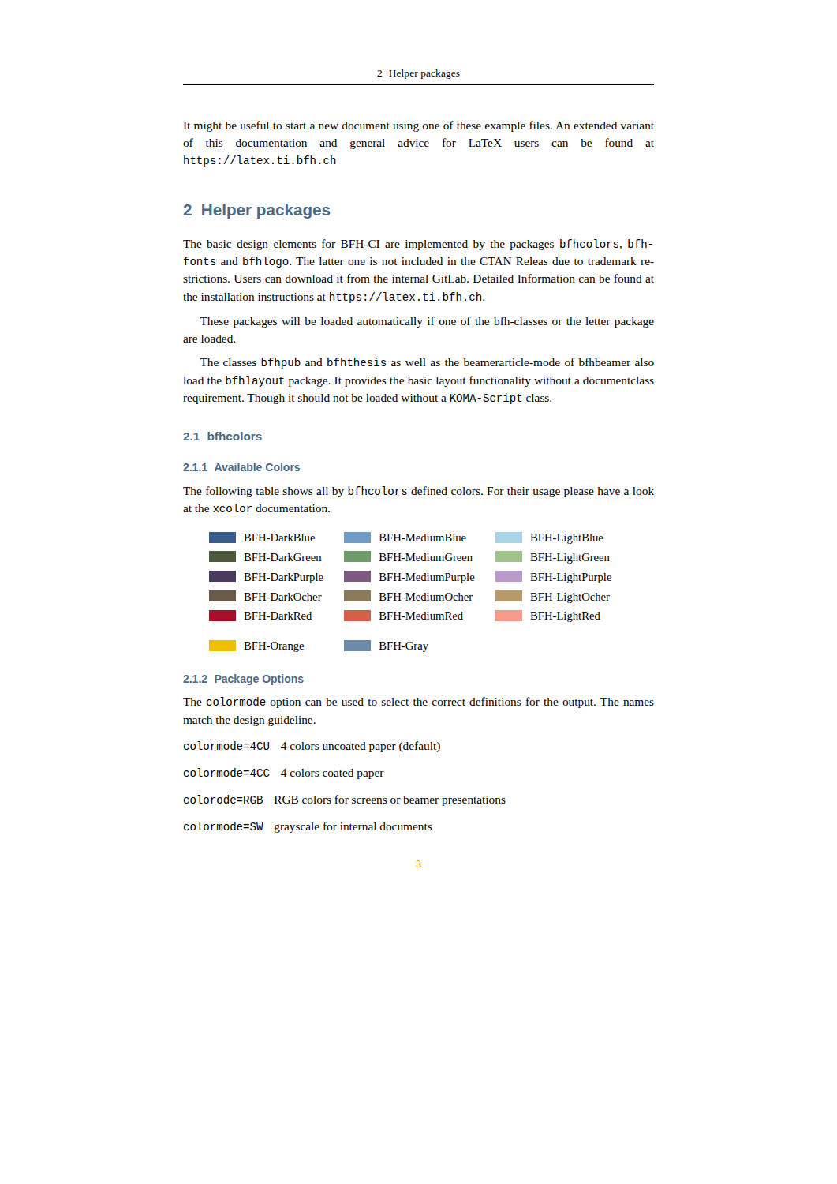2 Helper packages
It might be useful to start a new document using one of these example files. An extended variant of this documentation and general advice for LaTeX users can be found at https://latex.ti.bfh.ch
2 Helper packages
The basic design elements for BFH-CI are implemented by the packages bfhcolors, bfhfonts and bfhlogo. The latter one is not included in the CTAN Releas due to trademark restrictions. Users can download it from the internal GitLab. Detailed Information can be found at the installation instructions at https://latex.ti.bfh.ch.
These packages will be loaded automatically if one of the bfh-classes or the letter package are loaded.
The classes bfhpub and bfhthesis as well as the beamerarticle-mode of bfhbeamer also load the bfhlayout package. It provides the basic layout functionality without a documentclass requirement. Though it should not be loaded without a KOMA-Script class.
2.1bfhcolors
2.1.1 Available Colors
The following table shows all by bfhcolors defined colors. For their usage please have a look at the xcolor documentation.
| | BFH-DarkBlue | | BFH-MediumBlue | | BFH-LightBlue |
| | BFH-DarkGreen | | BFH-MediumGreen | | BFH-LightGreen |
| | BFH-DarkPurple | | BFH-MediumPurple | | BFH-LightPurple |
| | BFH-DarkOcher | | BFH-MediumOcher | | BFH-LightOcher |
| | BFH-DarkRed | | BFH-MediumRed | | BFH-LightRed |
| | BFH-Orange | | BFH-Gray | | |
2.1.2 Package Options
The colormode option can be used to select the correct definitions for the output. The names match the design guideline.
colormode=4CU 4 colors uncoated paper (default)
colormode=4CC 4 colors coated paper
colorode=RGB RGB colors for screens or beamer presentations
colormode=SW grayscale for internal documents
3